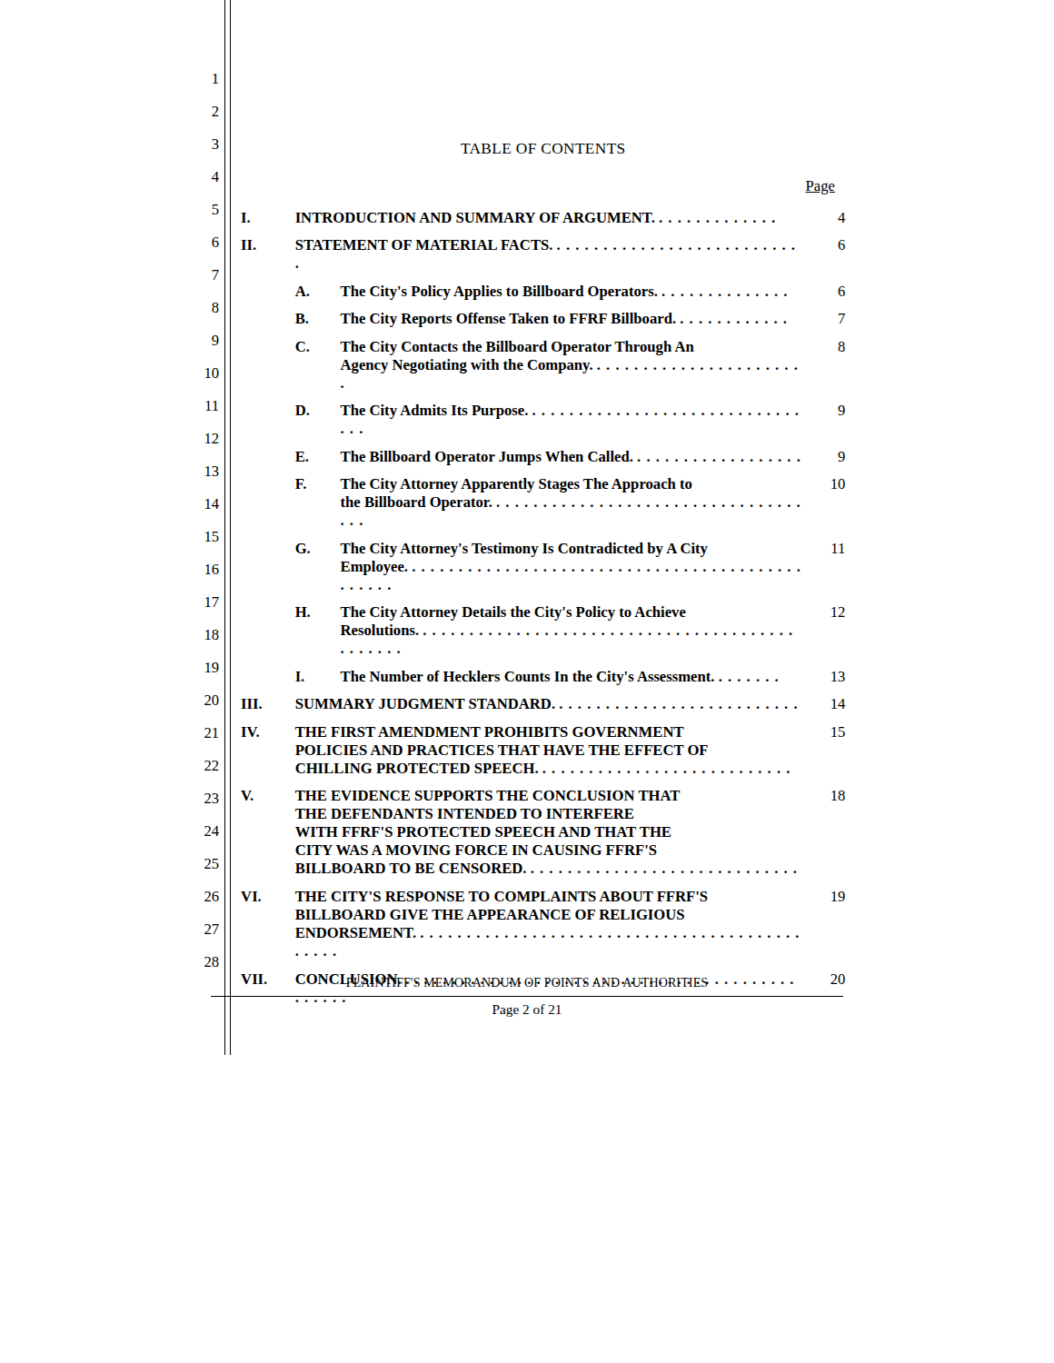1
2
3
4
5
6
7
8
9
10
11
12
13
14
15
16
17
18
19
20
21
22
23
24
25
26
27
28
TABLE OF CONTENTS
Page
| I. | INTRODUCTION AND SUMMARY OF ARGUMENT. . . . . . . . . . . . . . | 4 |
| II. | STATEMENT OF MATERIAL FACTS. . . . . . . . . . . . . . . . . . . . . . . . . . . . | 6 |
| | A. | The City's Policy Applies to Billboard Operators. . . . . . . . . . . . . . . | 6 |
| | B. | The City Reports Offense Taken to FFRF Billboard. . . . . . . . . . . . . | 7 |
| | C. | The City Contacts the Billboard Operator Through An Agency Negotiating with the Company. . . . . . . . . . . . . . . . . . . . . . . . | 8 |
| | D. | The City Admits Its Purpose. . . . . . . . . . . . . . . . . . . . . . . . . . . . . . . . . | 9 |
| | E. | The Billboard Operator Jumps When Called. . . . . . . . . . . . . . . . . . . | 9 |
| | F. | The City Attorney Apparently Stages The Approach to the Billboard Operator. . . . . . . . . . . . . . . . . . . . . . . . . . . . . . . . . . . . . | 10 |
| | G. | The City Attorney's Testimony Is Contradicted by A City Employee. . . . . . . . . . . . . . . . . . . . . . . . . . . . . . . . . . . . . . . . . . . . . . . . . | 11 |
| | H. | The City Attorney Details the City's Policy to Achieve Resolutions. . . . . . . . . . . . . . . . . . . . . . . . . . . . . . . . . . . . . . . . . . . . . . . . | 12 |
| | I. | The Number of Hecklers Counts In the City's Assessment. . . . . . . . | 13 |
| III. | SUMMARY JUDGMENT STANDARD. . . . . . . . . . . . . . . . . . . . . . . . . . . | 14 |
| IV. | THE FIRST AMENDMENT PROHIBITS GOVERNMENT POLICIES AND PRACTICES THAT HAVE THE EFFECT OF CHILLING PROTECTED SPEECH. . . . . . . . . . . . . . . . . . . . . . . . . . . . | 15 |
| V. | THE EVIDENCE SUPPORTS THE CONCLUSION THAT THE DEFENDANTS INTENDED TO INTERFERE WITH FFRF'S PROTECTED SPEECH AND THAT THE CITY WAS A MOVING FORCE IN CAUSING FFRF'S BILLBOARD TO BE CENSORED. . . . . . . . . . . . . . . . . . . . . . . . . . . . . . | 18 |
| VI. | THE CITY'S RESPONSE TO COMPLAINTS ABOUT FFRF'S BILLBOARD GIVE THE APPEARANCE OF RELIGIOUS ENDORSEMENT. . . . . . . . . . . . . . . . . . . . . . . . . . . . . . . . . . . . . . . . . . . . . . . | 19 |
| VII. | CONCLUSION. . . . . . . . . . . . . . . . . . . . . . . . . . . . . . . . . . . . . . . . . . . . . . . . . | 20 |
PLAINTIFF'S MEMORANDUM OF POINTS AND AUTHORITIES
Page 2 of 21